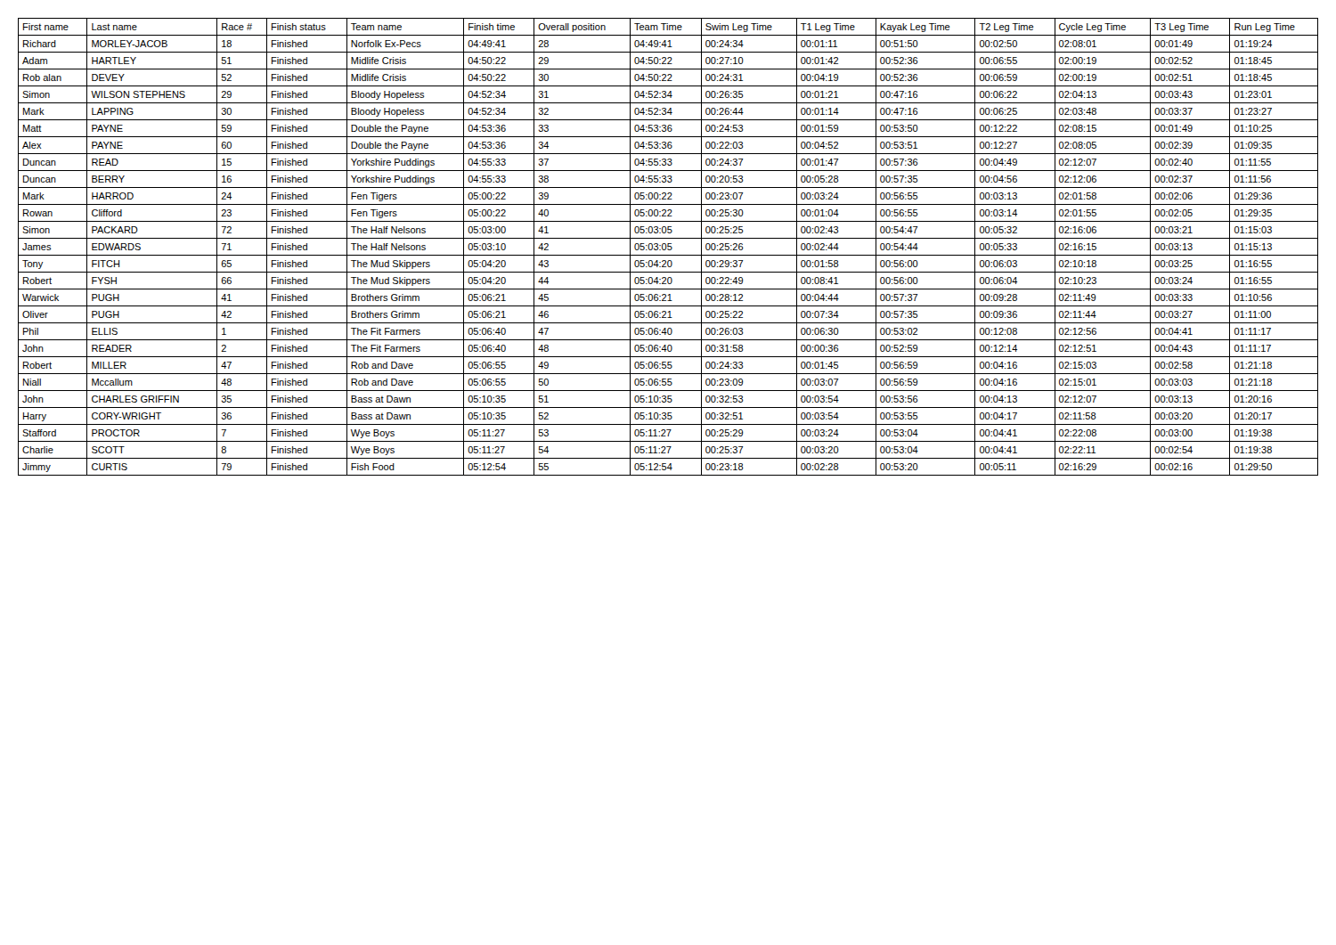| First name | Last name | Race # | Finish status | Team name | Finish time | Overall position | Team Time | Swim Leg Time | T1 Leg Time | Kayak Leg Time | T2 Leg Time | Cycle Leg Time | T3 Leg Time | Run Leg Time |
| --- | --- | --- | --- | --- | --- | --- | --- | --- | --- | --- | --- | --- | --- | --- |
| Richard | MORLEY-JACOB | 18 | Finished | Norfolk Ex-Pecs | 04:49:41 | 28 | 04:49:41 | 00:24:34 | 00:01:11 | 00:51:50 | 00:02:50 | 02:08:01 | 00:01:49 | 01:19:24 |
| Adam | HARTLEY | 51 | Finished | Midlife Crisis | 04:50:22 | 29 | 04:50:22 | 00:27:10 | 00:01:42 | 00:52:36 | 00:06:55 | 02:00:19 | 00:02:52 | 01:18:45 |
| Rob alan | DEVEY | 52 | Finished | Midlife Crisis | 04:50:22 | 30 | 04:50:22 | 00:24:31 | 00:04:19 | 00:52:36 | 00:06:59 | 02:00:19 | 00:02:51 | 01:18:45 |
| Simon | WILSON STEPHENS | 29 | Finished | Bloody Hopeless | 04:52:34 | 31 | 04:52:34 | 00:26:35 | 00:01:21 | 00:47:16 | 00:06:22 | 02:04:13 | 00:03:43 | 01:23:01 |
| Mark | LAPPING | 30 | Finished | Bloody Hopeless | 04:52:34 | 32 | 04:52:34 | 00:26:44 | 00:01:14 | 00:47:16 | 00:06:25 | 02:03:48 | 00:03:37 | 01:23:27 |
| Matt | PAYNE | 59 | Finished | Double the Payne | 04:53:36 | 33 | 04:53:36 | 00:24:53 | 00:01:59 | 00:53:50 | 00:12:22 | 02:08:15 | 00:01:49 | 01:10:25 |
| Alex | PAYNE | 60 | Finished | Double the Payne | 04:53:36 | 34 | 04:53:36 | 00:22:03 | 00:04:52 | 00:53:51 | 00:12:27 | 02:08:05 | 00:02:39 | 01:09:35 |
| Duncan | READ | 15 | Finished | Yorkshire Puddings | 04:55:33 | 37 | 04:55:33 | 00:24:37 | 00:01:47 | 00:57:36 | 00:04:49 | 02:12:07 | 00:02:40 | 01:11:55 |
| Duncan | BERRY | 16 | Finished | Yorkshire Puddings | 04:55:33 | 38 | 04:55:33 | 00:20:53 | 00:05:28 | 00:57:35 | 00:04:56 | 02:12:06 | 00:02:37 | 01:11:56 |
| Mark | HARROD | 24 | Finished | Fen Tigers | 05:00:22 | 39 | 05:00:22 | 00:23:07 | 00:03:24 | 00:56:55 | 00:03:13 | 02:01:58 | 00:02:06 | 01:29:36 |
| Rowan | Clifford | 23 | Finished | Fen Tigers | 05:00:22 | 40 | 05:00:22 | 00:25:30 | 00:01:04 | 00:56:55 | 00:03:14 | 02:01:55 | 00:02:05 | 01:29:35 |
| Simon | PACKARD | 72 | Finished | The Half Nelsons | 05:03:00 | 41 | 05:03:05 | 00:25:25 | 00:02:43 | 00:54:47 | 00:05:32 | 02:16:06 | 00:03:21 | 01:15:03 |
| James | EDWARDS | 71 | Finished | The Half Nelsons | 05:03:10 | 42 | 05:03:05 | 00:25:26 | 00:02:44 | 00:54:44 | 00:05:33 | 02:16:15 | 00:03:13 | 01:15:13 |
| Tony | FITCH | 65 | Finished | The Mud Skippers | 05:04:20 | 43 | 05:04:20 | 00:29:37 | 00:01:58 | 00:56:00 | 00:06:03 | 02:10:18 | 00:03:25 | 01:16:55 |
| Robert | FYSH | 66 | Finished | The Mud Skippers | 05:04:20 | 44 | 05:04:20 | 00:22:49 | 00:08:41 | 00:56:00 | 00:06:04 | 02:10:23 | 00:03:24 | 01:16:55 |
| Warwick | PUGH | 41 | Finished | Brothers Grimm | 05:06:21 | 45 | 05:06:21 | 00:28:12 | 00:04:44 | 00:57:37 | 00:09:28 | 02:11:49 | 00:03:33 | 01:10:56 |
| Oliver | PUGH | 42 | Finished | Brothers Grimm | 05:06:21 | 46 | 05:06:21 | 00:25:22 | 00:07:34 | 00:57:35 | 00:09:36 | 02:11:44 | 00:03:27 | 01:11:00 |
| Phil | ELLIS | 1 | Finished | The Fit Farmers | 05:06:40 | 47 | 05:06:40 | 00:26:03 | 00:06:30 | 00:53:02 | 00:12:08 | 02:12:56 | 00:04:41 | 01:11:17 |
| John | READER | 2 | Finished | The Fit Farmers | 05:06:40 | 48 | 05:06:40 | 00:31:58 | 00:00:36 | 00:52:59 | 00:12:14 | 02:12:51 | 00:04:43 | 01:11:17 |
| Robert | MILLER | 47 | Finished | Rob and Dave | 05:06:55 | 49 | 05:06:55 | 00:24:33 | 00:01:45 | 00:56:59 | 00:04:16 | 02:15:03 | 00:02:58 | 01:21:18 |
| Niall | Mccallum | 48 | Finished | Rob and Dave | 05:06:55 | 50 | 05:06:55 | 00:23:09 | 00:03:07 | 00:56:59 | 00:04:16 | 02:15:01 | 00:03:03 | 01:21:18 |
| John | CHARLES GRIFFIN | 35 | Finished | Bass at Dawn | 05:10:35 | 51 | 05:10:35 | 00:32:53 | 00:03:54 | 00:53:56 | 00:04:13 | 02:12:07 | 00:03:13 | 01:20:16 |
| Harry | CORY-WRIGHT | 36 | Finished | Bass at Dawn | 05:10:35 | 52 | 05:10:35 | 00:32:51 | 00:03:54 | 00:53:55 | 00:04:17 | 02:11:58 | 00:03:20 | 01:20:17 |
| Stafford | PROCTOR | 7 | Finished | Wye Boys | 05:11:27 | 53 | 05:11:27 | 00:25:29 | 00:03:24 | 00:53:04 | 00:04:41 | 02:22:08 | 00:03:00 | 01:19:38 |
| Charlie | SCOTT | 8 | Finished | Wye Boys | 05:11:27 | 54 | 05:11:27 | 00:25:37 | 00:03:20 | 00:53:04 | 00:04:41 | 02:22:11 | 00:02:54 | 01:19:38 |
| Jimmy | CURTIS | 79 | Finished | Fish Food | 05:12:54 | 55 | 05:12:54 | 00:23:18 | 00:02:28 | 00:53:20 | 00:05:11 | 02:16:29 | 00:02:16 | 01:29:50 |